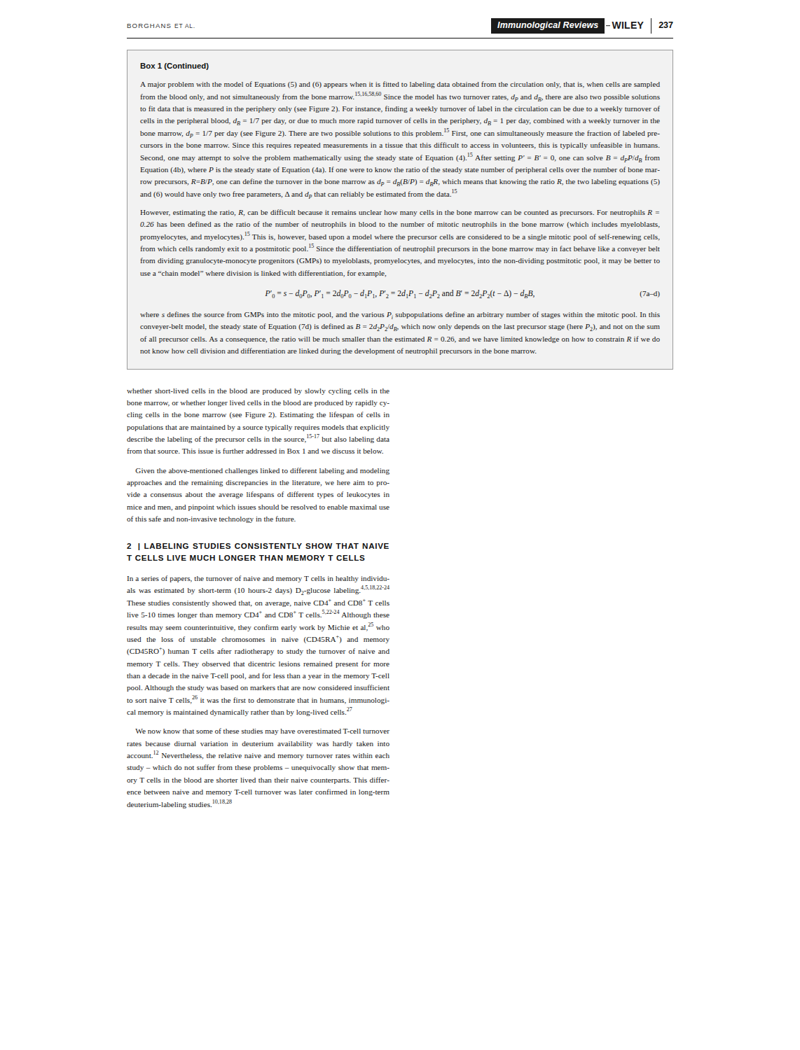Borghans et al.
Immunological Reviews
WILEY
237
Box 1 (Continued)
A major problem with the model of Equations (5) and (6) appears when it is fitted to labeling data obtained from the circulation only, that is, when cells are sampled from the blood only, and not simultaneously from the bone marrow.15,16,58,60 Since the model has two turnover rates, dP and dB, there are also two possible solutions to fit data that is measured in the periphery only (see Figure 2). For instance, finding a weekly turnover of label in the circulation can be due to a weekly turnover of cells in the peripheral blood, dB = 1/7 per day, or due to much more rapid turnover of cells in the periphery, dB = 1 per day, combined with a weekly turnover in the bone marrow, dP = 1/7 per day (see Figure 2). There are two possible solutions to this problem.15 First, one can simultaneously measure the fraction of labeled precursors in the bone marrow. Since this requires repeated measurements in a tissue that this difficult to access in volunteers, this is typically unfeasible in humans. Second, one may attempt to solve the problem mathematically using the steady state of Equation (4).15 After setting P′ = B′ = 0, one can solve B = dPP/dB from Equation (4b), where P is the steady state of Equation (4a). If one were to know the ratio of the steady state number of peripheral cells over the number of bone marrow precursors, R=B/P, one can define the turnover in the bone marrow as dP = dB(B/P) = dBR, which means that knowing the ratio R, the two labeling equations (5) and (6) would have only two free parameters, Δ and dP that can reliably be estimated from the data.15
However, estimating the ratio, R, can be difficult because it remains unclear how many cells in the bone marrow can be counted as precursors. For neutrophils R = 0.26 has been defined as the ratio of the number of neutrophils in blood to the number of mitotic neutrophils in the bone marrow (which includes myeloblasts, promyelocytes, and myelocytes).15 This is, however, based upon a model where the precursor cells are considered to be a single mitotic pool of self-renewing cells, from which cells randomly exit to a postmitotic pool.15 Since the differentiation of neutrophil precursors in the bone marrow may in fact behave like a conveyer belt from dividing granulocyte-monocyte progenitors (GMPs) to myeloblasts, promyelocytes, and myelocytes, into the non-dividing postmitotic pool, it may be better to use a “chain model” where division is linked with differentiation, for example,
P′0 = s − d0P0, P′1 = 2d0P0 − d1P1, P′2 = 2d1P1 − d2P2 and B′ = 2d2P2(t − Δ) − dBB,
(7a–d)
where s defines the source from GMPs into the mitotic pool, and the various Pi subpopulations define an arbitrary number of stages within the mitotic pool. In this conveyer-belt model, the steady state of Equation (7d) is defined as B = 2d2P2/dB, which now only depends on the last precursor stage (here P2), and not on the sum of all precursor cells. As a consequence, the ratio will be much smaller than the estimated R = 0.26, and we have limited knowledge on how to constrain R if we do not know how cell division and differentiation are linked during the development of neutrophil precursors in the bone marrow.
whether short-lived cells in the blood are produced by slowly cycling cells in the bone marrow, or whether longer lived cells in the blood are produced by rapidly cycling cells in the bone marrow (see Figure 2). Estimating the lifespan of cells in populations that are maintained by a source typically requires models that explicitly describe the labeling of the precursor cells in the source,15-17 but also labeling data from that source. This issue is further addressed in Box 1 and we discuss it below.
Given the above-mentioned challenges linked to different labeling and modeling approaches and the remaining discrepancies in the literature, we here aim to provide a consensus about the average lifespans of different types of leukocytes in mice and men, and pinpoint which issues should be resolved to enable maximal use of this safe and non-invasive technology in the future.
2 | Labeling studies consistently show that naive T cells live much longer than memory T cells
In a series of papers, the turnover of naive and memory T cells in healthy individuals was estimated by short-term (10 hours-2 days) D2-glucose labeling.4,5,18,22-24 These studies consistently showed that, on average, naive CD4+ and CD8+ T cells live 5-10 times longer than memory CD4+ and CD8+ T cells.5,22-24 Although these results may seem counterintuitive, they confirm early work by Michie et al,25 who used the loss of unstable chromosomes in naive (CD45RA+) and memory (CD45RO+) human T cells after radiotherapy to study the turnover of naive and memory T cells. They observed that dicentric lesions remained present for more than a decade in the naive T-cell pool, and for less than a year in the memory T-cell pool. Although the study was based on markers that are now considered insufficient to sort naive T cells,26 it was the first to demonstrate that in humans, immunological memory is maintained dynamically rather than by long-lived cells.27
We now know that some of these studies may have overestimated T-cell turnover rates because diurnal variation in deuterium availability was hardly taken into account.12 Nevertheless, the relative naive and memory turnover rates within each study – which do not suffer from these problems – unequivocally show that memory T cells in the blood are shorter lived than their naive counterparts. This difference between naive and memory T-cell turnover was later confirmed in long-term deuterium-labeling studies.10,18,28